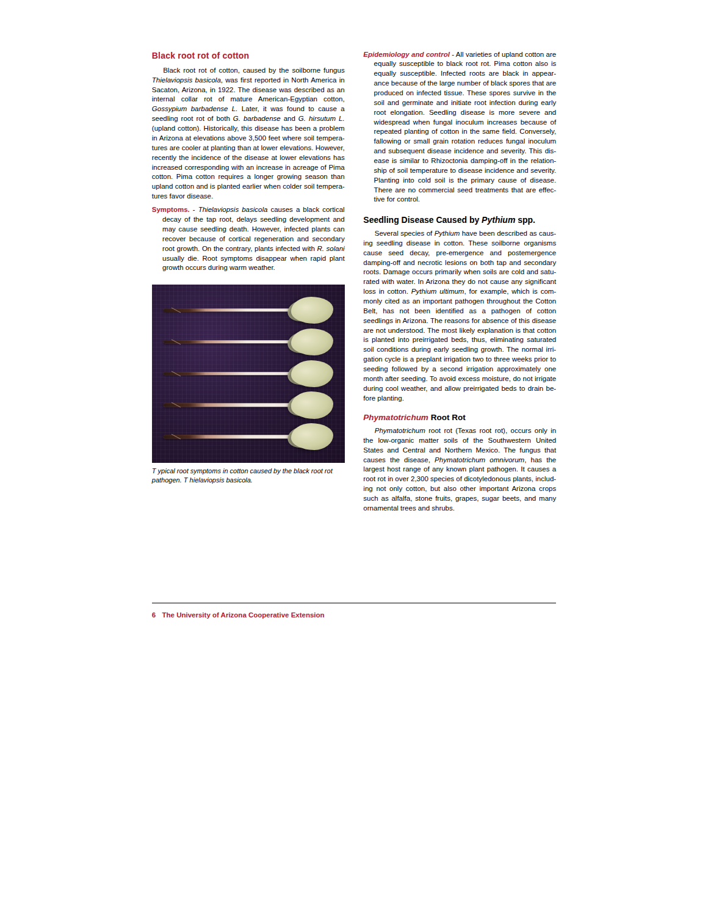Black root rot of cotton
Black root rot of cotton, caused by the soilborne fungus Thielaviopsis basicola, was first reported in North America in Sacaton, Arizona, in 1922. The disease was described as an internal collar rot of mature American-Egyptian cotton, Gossypium barbadense L. Later, it was found to cause a seedling root rot of both G. barbadense and G. hirsutum L. (upland cotton). Historically, this disease has been a problem in Arizona at elevations above 3,500 feet where soil temperatures are cooler at planting than at lower elevations. However, recently the incidence of the disease at lower elevations has increased corresponding with an increase in acreage of Pima cotton. Pima cotton requires a longer growing season than upland cotton and is planted earlier when colder soil temperatures favor disease.
Symptoms. - Thielaviopsis basicola causes a black cortical decay of the tap root, delays seedling development and may cause seedling death. However, infected plants can recover because of cortical regeneration and secondary root growth. On the contrary, plants infected with R. solani usually die. Root symptoms disappear when rapid plant growth occurs during warm weather.
T ypical root symptoms in cotton caused by the black root rot pathogen. T hielaviopsis basicola.
Epidemiology and control - All varieties of upland cotton are equally susceptible to black root rot. Pima cotton also is equally susceptible. Infected roots are black in appearance because of the large number of black spores that are produced on infected tissue. These spores survive in the soil and germinate and initiate root infection during early root elongation. Seedling disease is more severe and widespread when fungal inoculum increases because of repeated planting of cotton in the same field. Conversely, fallowing or small grain rotation reduces fungal inoculum and subsequent disease incidence and severity. This disease is similar to Rhizoctonia damping-off in the relationship of soil temperature to disease incidence and severity. Planting into cold soil is the primary cause of disease. There are no commercial seed treatments that are effective for control.
Seedling Disease Caused by Pythium spp.
Several species of Pythium have been described as causing seedling disease in cotton. These soilborne organisms cause seed decay, pre-emergence and postemergence damping-off and necrotic lesions on both tap and secondary roots. Damage occurs primarily when soils are cold and saturated with water. In Arizona they do not cause any significant loss in cotton. Pythium ultimum, for example, which is commonly cited as an important pathogen throughout the Cotton Belt, has not been identified as a pathogen of cotton seedlings in Arizona. The reasons for absence of this disease are not understood. The most likely explanation is that cotton is planted into preirrigated beds, thus, eliminating saturated soil conditions during early seedling growth. The normal irrigation cycle is a preplant irrigation two to three weeks prior to seeding followed by a second irrigation approximately one month after seeding. To avoid excess moisture, do not irrigate during cool weather, and allow preirrigated beds to drain before planting.
Phymatotrichum Root Rot
Phymatotrichum root rot (Texas root rot), occurs only in the low-organic matter soils of the Southwestern United States and Central and Northern Mexico. The fungus that causes the disease, Phymatotrichum omnivorum, has the largest host range of any known plant pathogen. It causes a root rot in over 2,300 species of dicotyledonous plants, including not only cotton, but also other important Arizona crops such as alfalfa, stone fruits, grapes, sugar beets, and many ornamental trees and shrubs.
6 The University of Arizona Cooperative Extension